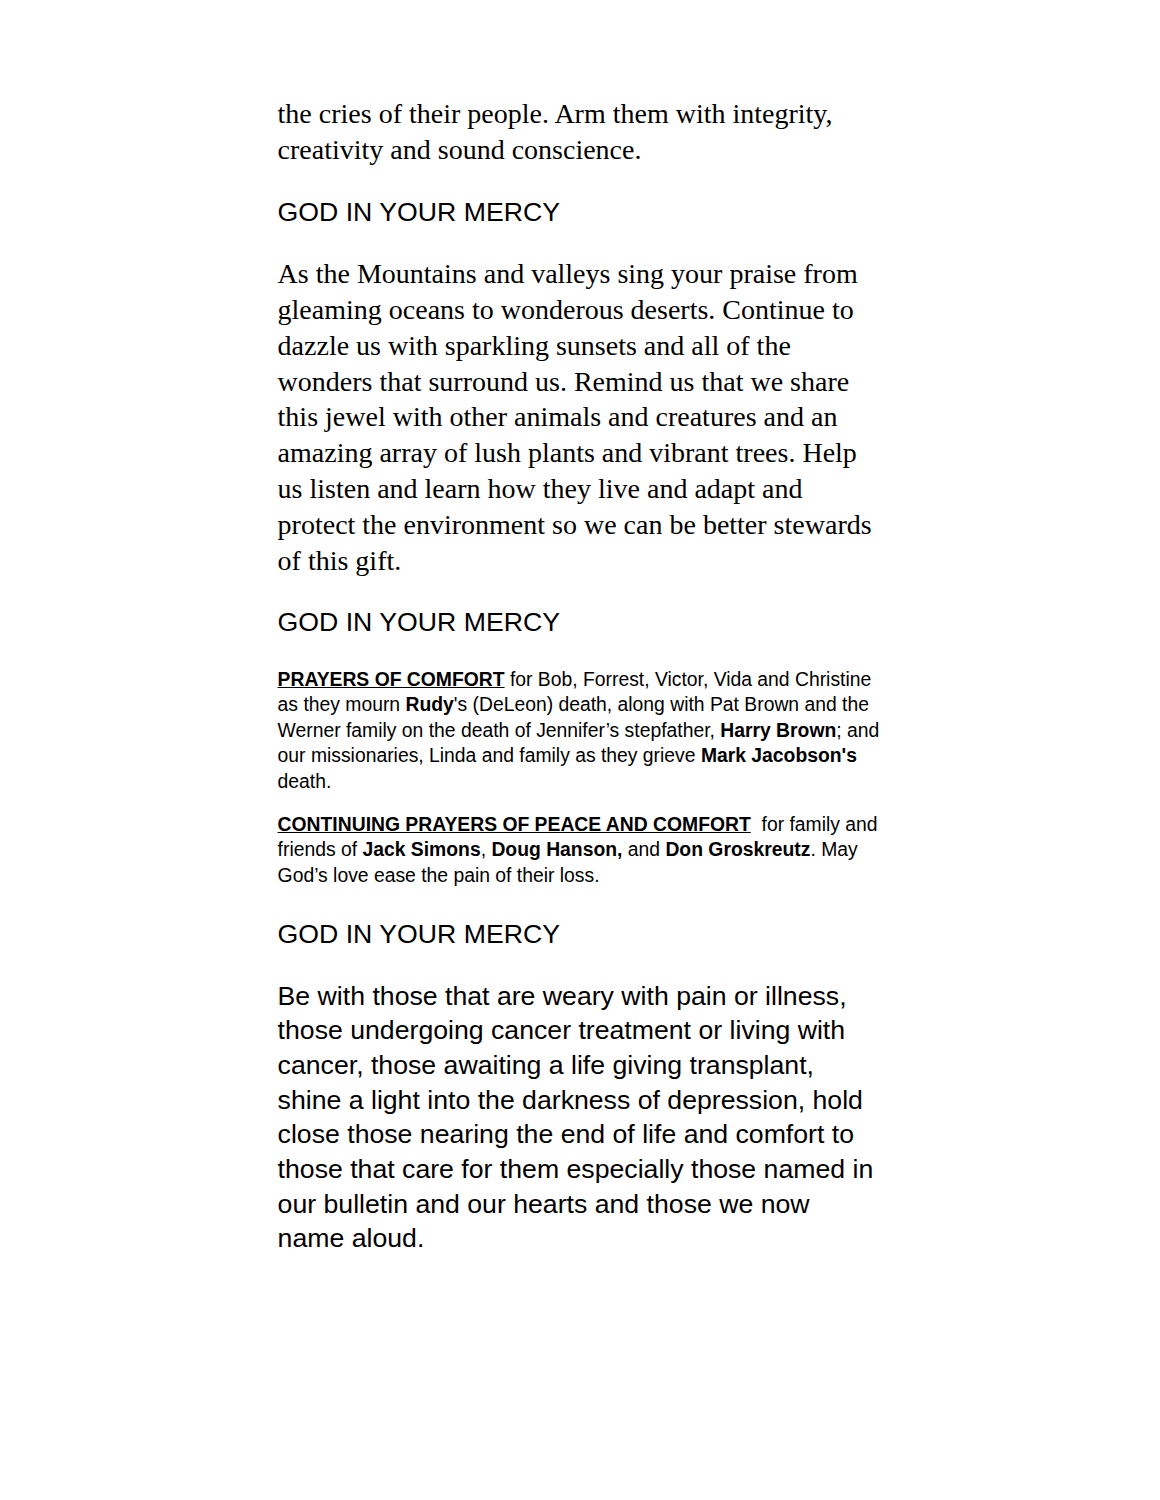the cries of their people. Arm them with integrity, creativity and sound conscience.
GOD IN YOUR MERCY
As the Mountains and valleys sing your praise from gleaming oceans to wonderous deserts. Continue to dazzle us with sparkling sunsets and all of the wonders that surround us. Remind us that we share this jewel with other animals and creatures and an amazing array of lush plants and vibrant trees. Help us listen and learn how they live and adapt and protect the environment so we can be better stewards of this gift.
GOD IN YOUR MERCY
PRAYERS OF COMFORT for Bob, Forrest, Victor, Vida and Christine as they mourn Rudy's (DeLeon) death, along with Pat Brown and the Werner family on the death of Jennifer’s stepfather, Harry Brown; and our missionaries, Linda and family as they grieve Mark Jacobson's death.
CONTINUING PRAYERS OF PEACE AND COMFORT for family and friends of Jack Simons, Doug Hanson, and Don Groskreutz. May God’s love ease the pain of their loss.
GOD IN YOUR MERCY
Be with those that are weary with pain or illness, those undergoing cancer treatment or living with cancer, those awaiting a life giving transplant, shine a light into the darkness of depression, hold close those nearing the end of life and comfort to those that care for them especially those named in our bulletin and our hearts and those we now name aloud.